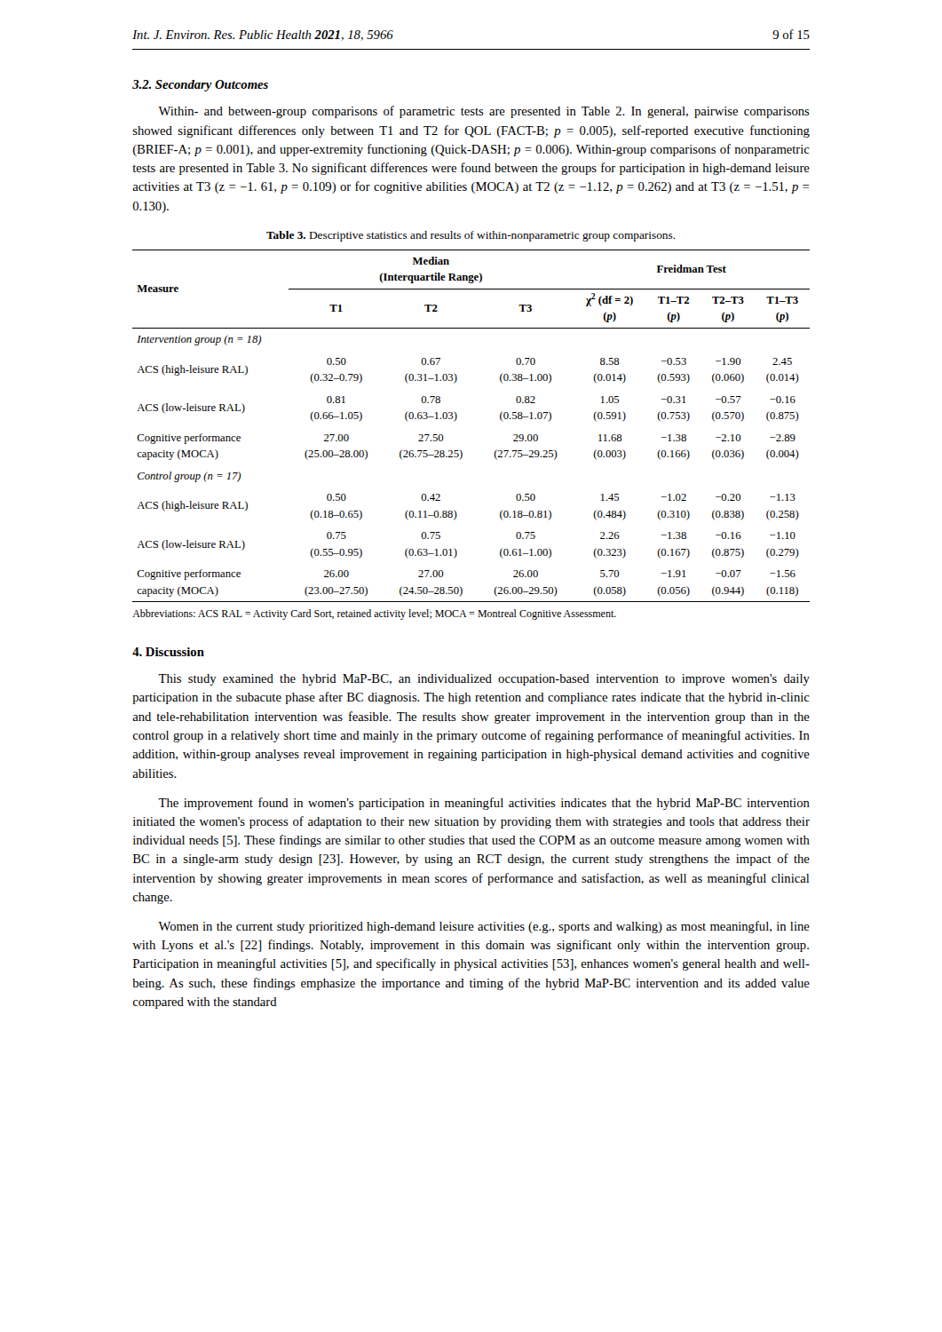Int. J. Environ. Res. Public Health 2021, 18, 5966 9 of 15
3.2. Secondary Outcomes
Within- and between-group comparisons of parametric tests are presented in Table 2. In general, pairwise comparisons showed significant differences only between T1 and T2 for QOL (FACT-B; p = 0.005), self-reported executive functioning (BRIEF-A; p = 0.001), and upper-extremity functioning (Quick-DASH; p = 0.006). Within-group comparisons of nonparametric tests are presented in Table 3. No significant differences were found between the groups for participation in high-demand leisure activities at T3 (z = −1. 61, p = 0.109) or for cognitive abilities (MOCA) at T2 (z = −1.12, p = 0.262) and at T3 (z = −1.51, p = 0.130).
Table 3. Descriptive statistics and results of within-nonparametric group comparisons.
| Measure | Median (Interquartile Range) | Freidman Test |
| --- | --- | --- |
| T1 | T2 | T3 | χ 2 (df = 2) ( p ) | T1–T2 ( p ) | T2–T3 ( p ) | T1–T3 ( p ) |
| Intervention group ( n = 18) |
| ACS (high-leisure RAL) | 0.50 (0.32–0.79) | 0.67 (0.31–1.03) | 0.70 (0.38–1.00) | 8.58 (0.014) | −0.53 (0.593) | −1.90 (0.060) | 2.45 (0.014) |
| ACS (low-leisure RAL) | 0.81 (0.66–1.05) | 0.78 (0.63–1.03) | 0.82 (0.58–1.07) | 1.05 (0.591) | −0.31 (0.753) | −0.57 (0.570) | −0.16 (0.875) |
| Cognitive performance capacity (MOCA) | 27.00 (25.00–28.00) | 27.50 (26.75–28.25) | 29.00 (27.75–29.25) | 11.68 (0.003) | −1.38 (0.166) | −2.10 (0.036) | −2.89 (0.004) |
| Control group ( n = 17) |
| ACS (high-leisure RAL) | 0.50 (0.18–0.65) | 0.42 (0.11–0.88) | 0.50 (0.18–0.81) | 1.45 (0.484) | −1.02 (0.310) | −0.20 (0.838) | −1.13 (0.258) |
| ACS (low-leisure RAL) | 0.75 (0.55–0.95) | 0.75 (0.63–1.01) | 0.75 (0.61–1.00) | 2.26 (0.323) | −1.38 (0.167) | −0.16 (0.875) | −1.10 (0.279) |
| Cognitive performance capacity (MOCA) | 26.00 (23.00–27.50) | 27.00 (24.50–28.50) | 26.00 (26.00–29.50) | 5.70 (0.058) | −1.91 (0.056) | −0.07 (0.944) | −1.56 (0.118) |
Abbreviations: ACS RAL = Activity Card Sort, retained activity level; MOCA = Montreal Cognitive Assessment.
4. Discussion
This study examined the hybrid MaP-BC, an individualized occupation-based intervention to improve women's daily participation in the subacute phase after BC diagnosis. The high retention and compliance rates indicate that the hybrid in-clinic and tele-rehabilitation intervention was feasible. The results show greater improvement in the intervention group than in the control group in a relatively short time and mainly in the primary outcome of regaining performance of meaningful activities. In addition, within-group analyses reveal improvement in regaining participation in high-physical demand activities and cognitive abilities.
The improvement found in women's participation in meaningful activities indicates that the hybrid MaP-BC intervention initiated the women's process of adaptation to their new situation by providing them with strategies and tools that address their individual needs [5]. These findings are similar to other studies that used the COPM as an outcome measure among women with BC in a single-arm study design [23]. However, by using an RCT design, the current study strengthens the impact of the intervention by showing greater improvements in mean scores of performance and satisfaction, as well as meaningful clinical change.
Women in the current study prioritized high-demand leisure activities (e.g., sports and walking) as most meaningful, in line with Lyons et al.'s [22] findings. Notably, improvement in this domain was significant only within the intervention group. Participation in meaningful activities [5], and specifically in physical activities [53], enhances women's general health and well-being. As such, these findings emphasize the importance and timing of the hybrid MaP-BC intervention and its added value compared with the standard